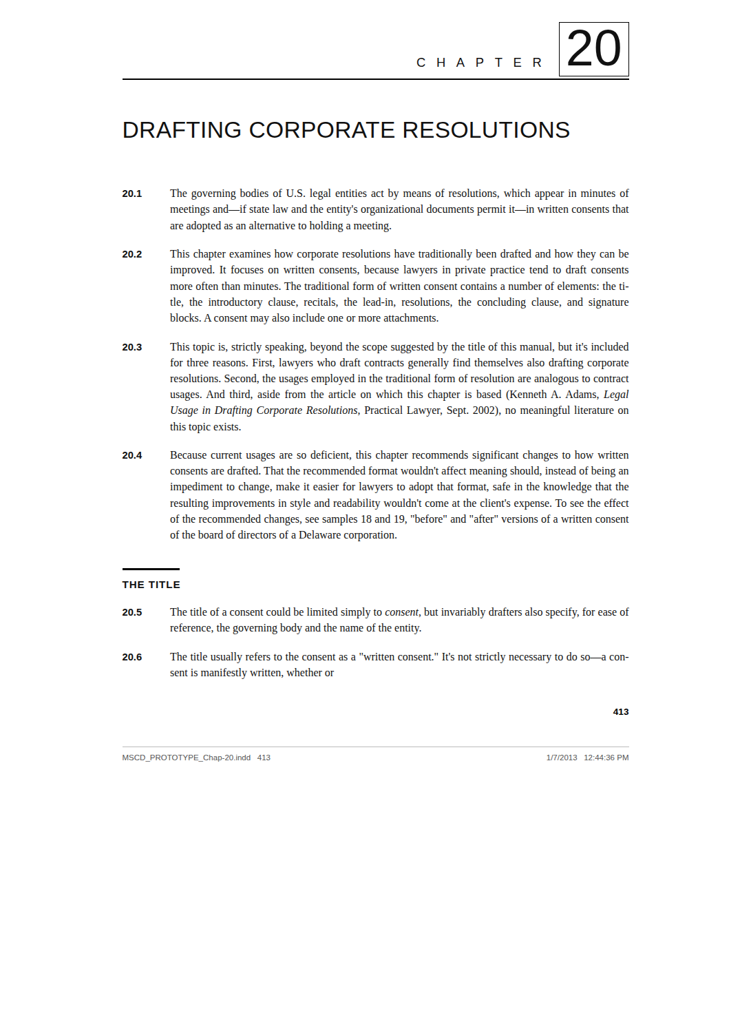Chapter 20
Drafting Corporate Resolutions
20.1
The governing bodies of U.S. legal entities act by means of resolutions, which appear in minutes of meetings and—if state law and the entity's organizational documents permit it—in written consents that are adopted as an alternative to holding a meeting.
20.2
This chapter examines how corporate resolutions have traditionally been drafted and how they can be improved. It focuses on written consents, because lawyers in private practice tend to draft consents more often than minutes. The traditional form of written consent contains a number of elements: the title, the introductory clause, recitals, the lead-in, resolutions, the concluding clause, and signature blocks. A consent may also include one or more attachments.
20.3
This topic is, strictly speaking, beyond the scope suggested by the title of this manual, but it's included for three reasons. First, lawyers who draft contracts generally find themselves also drafting corporate resolutions. Second, the usages employed in the traditional form of resolution are analogous to contract usages. And third, aside from the article on which this chapter is based (Kenneth A. Adams, Legal Usage in Drafting Corporate Resolutions, Practical Lawyer, Sept. 2002), no meaningful literature on this topic exists.
20.4
Because current usages are so deficient, this chapter recommends significant changes to how written consents are drafted. That the recommended format wouldn't affect meaning should, instead of being an impediment to change, make it easier for lawyers to adopt that format, safe in the knowledge that the resulting improvements in style and readability wouldn't come at the client's expense. To see the effect of the recommended changes, see samples 18 and 19, "before" and "after" versions of a written consent of the board of directors of a Delaware corporation.
The Title
20.5
The title of a consent could be limited simply to consent, but invariably drafters also specify, for ease of reference, the governing body and the name of the entity.
20.6
The title usually refers to the consent as a "written consent." It's not strictly necessary to do so—a consent is manifestly written, whether or
413
MSCD_PROTOTYPE_Chap-20.indd 413 1/7/2013 12:44:36 PM